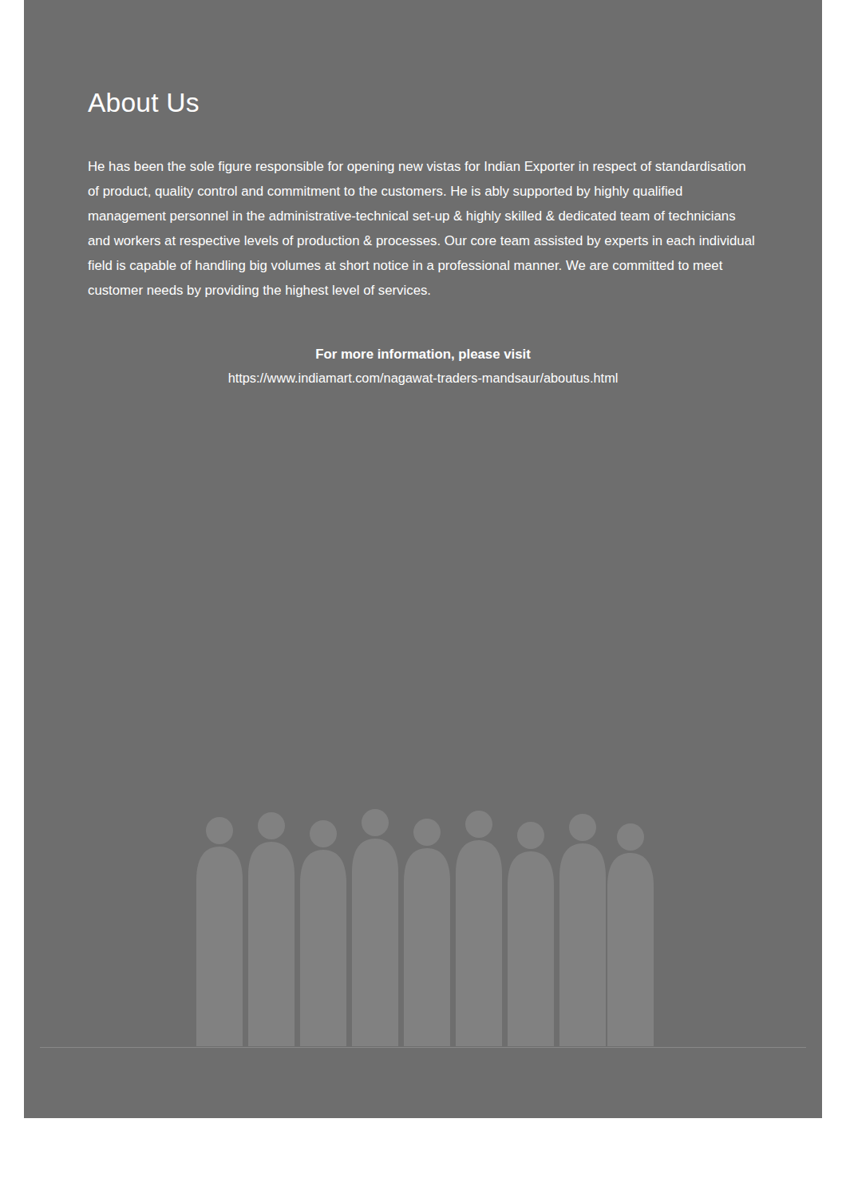About Us
He has been the sole figure responsible for opening new vistas for Indian Exporter in respect of standardisation of product, quality control and commitment to the customers. He is ably supported by highly qualified management personnel in the administrative-technical set-up & highly skilled & dedicated team of technicians and workers at respective levels of production & processes. Our core team assisted by experts in each individual field is capable of handling big volumes at short notice in a professional manner. We are committed to meet customer needs by providing the highest level of services.
For more information, please visit https://www.indiamart.com/nagawat-traders-mandsaur/aboutus.html